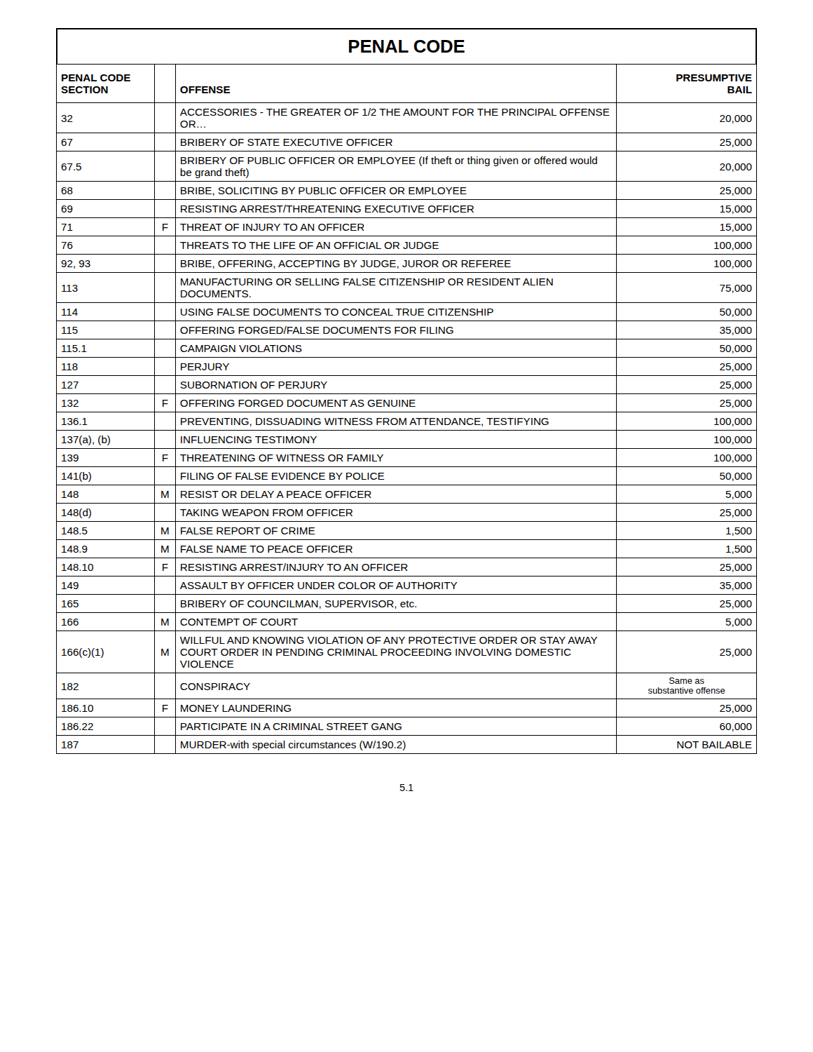PENAL CODE
| PENAL CODE SECTION | | OFFENSE | PRESUMPTIVE BAIL |
| --- | --- | --- | --- |
| 32 | | ACCESSORIES - THE GREATER OF 1/2 THE AMOUNT FOR THE PRINCIPAL OFFENSE OR… | 20,000 |
| 67 | | BRIBERY OF STATE EXECUTIVE OFFICER | 25,000 |
| 67.5 | | BRIBERY OF PUBLIC OFFICER OR EMPLOYEE (If theft or thing given or offered would be grand theft) | 20,000 |
| 68 | | BRIBE, SOLICITING BY PUBLIC OFFICER OR EMPLOYEE | 25,000 |
| 69 | | RESISTING ARREST/THREATENING EXECUTIVE OFFICER | 15,000 |
| 71 | F | THREAT OF INJURY TO AN OFFICER | 15,000 |
| 76 | | THREATS TO THE LIFE OF AN OFFICIAL OR JUDGE | 100,000 |
| 92, 93 | | BRIBE, OFFERING, ACCEPTING BY JUDGE, JUROR OR REFEREE | 100,000 |
| 113 | | MANUFACTURING OR SELLING FALSE CITIZENSHIP OR RESIDENT ALIEN DOCUMENTS. | 75,000 |
| 114 | | USING FALSE DOCUMENTS TO CONCEAL TRUE CITIZENSHIP | 50,000 |
| 115 | | OFFERING FORGED/FALSE DOCUMENTS FOR FILING | 35,000 |
| 115.1 | | CAMPAIGN VIOLATIONS | 50,000 |
| 118 | | PERJURY | 25,000 |
| 127 | | SUBORNATION OF PERJURY | 25,000 |
| 132 | F | OFFERING FORGED DOCUMENT AS GENUINE | 25,000 |
| 136.1 | | PREVENTING, DISSUADING WITNESS FROM ATTENDANCE, TESTIFYING | 100,000 |
| 137(a), (b) | | INFLUENCING TESTIMONY | 100,000 |
| 139 | F | THREATENING OF WITNESS OR FAMILY | 100,000 |
| 141(b) | | FILING OF FALSE EVIDENCE BY POLICE | 50,000 |
| 148 | M | RESIST OR DELAY A PEACE OFFICER | 5,000 |
| 148(d) | | TAKING WEAPON FROM OFFICER | 25,000 |
| 148.5 | M | FALSE REPORT OF CRIME | 1,500 |
| 148.9 | M | FALSE NAME TO PEACE OFFICER | 1,500 |
| 148.10 | F | RESISTING ARREST/INJURY TO AN OFFICER | 25,000 |
| 149 | | ASSAULT BY OFFICER UNDER COLOR OF AUTHORITY | 35,000 |
| 165 | | BRIBERY OF COUNCILMAN, SUPERVISOR, etc. | 25,000 |
| 166 | M | CONTEMPT OF COURT | 5,000 |
| 166(c)(1) | M | WILLFUL AND KNOWING VIOLATION OF ANY PROTECTIVE ORDER OR STAY AWAY COURT ORDER IN PENDING CRIMINAL PROCEEDING INVOLVING DOMESTIC VIOLENCE | 25,000 |
| 182 | | CONSPIRACY | Same as substantive offense |
| 186.10 | F | MONEY LAUNDERING | 25,000 |
| 186.22 | | PARTICIPATE IN A CRIMINAL STREET GANG | 60,000 |
| 187 | | MURDER-with special circumstances (W/190.2) | NOT BAILABLE |
5.1